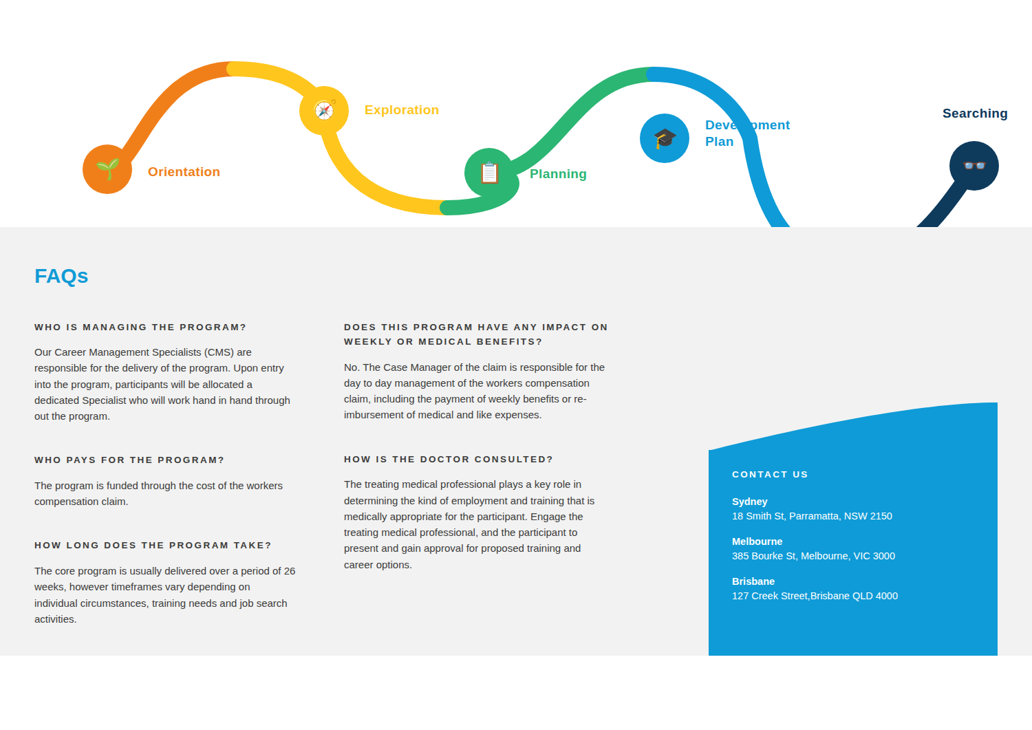🌱
Orientation
🧭
Exploration
📋
Planning
🎓
Development
Plan
👓
Searching
FAQs
Who is managing the program?
Our Career Management Specialists (CMS) are responsible for the delivery of the program. Upon entry into the program, participants will be allocated a dedicated Specialist who will work hand in hand through out the program.
Who pays for the program?
The program is funded through the cost of the workers compensation claim.
How long does the program take?
The core program is usually delivered over a period of 26 weeks, however timeframes vary depending on individual circumstances, training needs and job search activities.
Does this program have any impact on weekly or medical benefits?
No. The Case Manager of the claim is responsible for the day to day management of the workers compensation claim, including the payment of weekly benefits or re-imbursement of medical and like expenses.
How is the doctor consulted?
The treating medical professional plays a key role in determining the kind of employment and training that is medically appropriate for the participant. Engage the treating medical professional, and the participant to present and gain approval for proposed training and career options.
Contact us
Sydney
18 Smith St, Parramatta, NSW 2150
Melbourne
385 Bourke St, Melbourne, VIC 3000
Brisbane
127 Creek Street,Brisbane QLD 4000